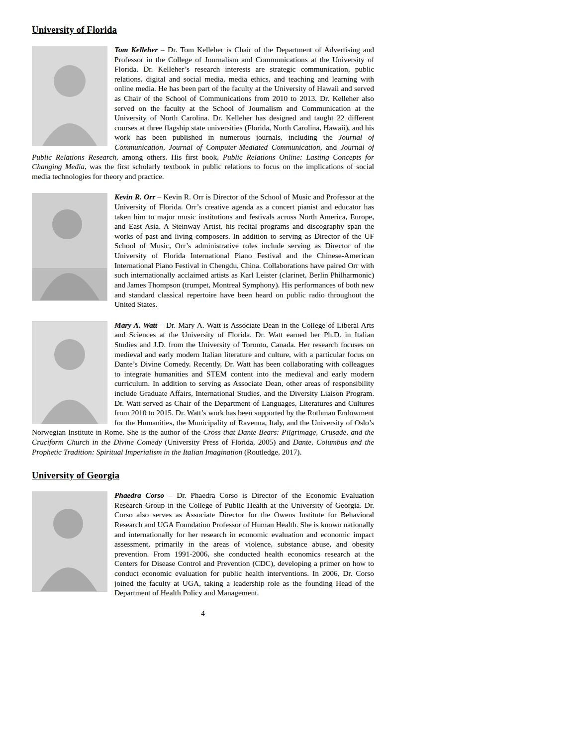University of Florida
Tom Kelleher – Dr. Tom Kelleher is Chair of the Department of Advertising and Professor in the College of Journalism and Communications at the University of Florida. Dr. Kelleher’s research interests are strategic communication, public relations, digital and social media, media ethics, and teaching and learning with online media. He has been part of the faculty at the University of Hawaii and served as Chair of the School of Communications from 2010 to 2013. Dr. Kelleher also served on the faculty at the School of Journalism and Communication at the University of North Carolina. Dr. Kelleher has designed and taught 22 different courses at three flagship state universities (Florida, North Carolina, Hawaii), and his work has been published in numerous journals, including the Journal of Communication, Journal of Computer-Mediated Communication, and Journal of Public Relations Research, among others. His first book, Public Relations Online: Lasting Concepts for Changing Media, was the first scholarly textbook in public relations to focus on the implications of social media technologies for theory and practice.
Kevin R. Orr – Kevin R. Orr is Director of the School of Music and Professor at the University of Florida. Orr’s creative agenda as a concert pianist and educator has taken him to major music institutions and festivals across North America, Europe, and East Asia. A Steinway Artist, his recital programs and discography span the works of past and living composers. In addition to serving as Director of the UF School of Music, Orr’s administrative roles include serving as Director of the University of Florida International Piano Festival and the Chinese-American International Piano Festival in Chengdu, China. Collaborations have paired Orr with such internationally acclaimed artists as Karl Leister (clarinet, Berlin Philharmonic) and James Thompson (trumpet, Montreal Symphony). His performances of both new and standard classical repertoire have been heard on public radio throughout the United States.
Mary A. Watt – Dr. Mary A. Watt is Associate Dean in the College of Liberal Arts and Sciences at the University of Florida. Dr. Watt earned her Ph.D. in Italian Studies and J.D. from the University of Toronto, Canada. Her research focuses on medieval and early modern Italian literature and culture, with a particular focus on Dante’s Divine Comedy. Recently, Dr. Watt has been collaborating with colleagues to integrate humanities and STEM content into the medieval and early modern curriculum. In addition to serving as Associate Dean, other areas of responsibility include Graduate Affairs, International Studies, and the Diversity Liaison Program. Dr. Watt served as Chair of the Department of Languages, Literatures and Cultures from 2010 to 2015. Dr. Watt’s work has been supported by the Rothman Endowment for the Humanities, the Municipality of Ravenna, Italy, and the University of Oslo’s Norwegian Institute in Rome. She is the author of the Cross that Dante Bears: Pilgrimage, Crusade, and the Cruciform Church in the Divine Comedy (University Press of Florida, 2005) and Dante, Columbus and the Prophetic Tradition: Spiritual Imperialism in the Italian Imagination (Routledge, 2017).
University of Georgia
Phaedra Corso – Dr. Phaedra Corso is Director of the Economic Evaluation Research Group in the College of Public Health at the University of Georgia. Dr. Corso also serves as Associate Director for the Owens Institute for Behavioral Research and UGA Foundation Professor of Human Health. She is known nationally and internationally for her research in economic evaluation and economic impact assessment, primarily in the areas of violence, substance abuse, and obesity prevention. From 1991-2006, she conducted health economics research at the Centers for Disease Control and Prevention (CDC), developing a primer on how to conduct economic evaluation for public health interventions. In 2006, Dr. Corso joined the faculty at UGA, taking a leadership role as the founding Head of the Department of Health Policy and Management.
4